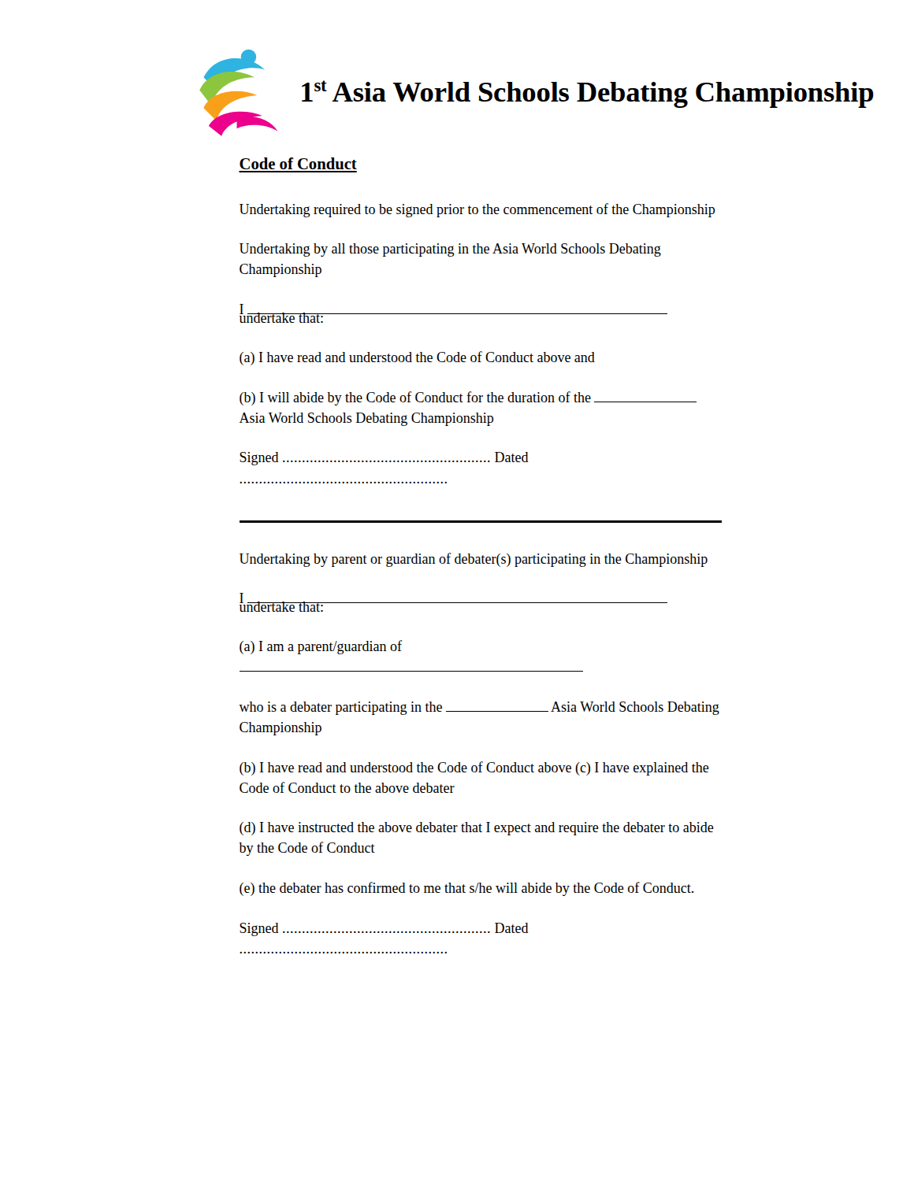1st Asia World Schools Debating Championship
Code of Conduct
Undertaking required to be signed prior to the commencement of the Championship
Undertaking by all those participating in the Asia World Schools Debating Championship
I
undertake that:
(a) I have read and understood the Code of Conduct above and
(b) I will abide by the Code of Conduct for the duration of the Asia World Schools Debating Championship
Signed ..................................................... Dated .....................................................
Undertaking by parent or guardian of debater(s) participating in the Championship
I
undertake that:
(a) I am a parent/guardian of
who is a debater participating in the Asia World Schools Debating Championship
(b) I have read and understood the Code of Conduct above (c) I have explained the Code of Conduct to the above debater
(d) I have instructed the above debater that I expect and require the debater to abide by the Code of Conduct
(e) the debater has confirmed to me that s/he will abide by the Code of Conduct.
Signed ..................................................... Dated .....................................................